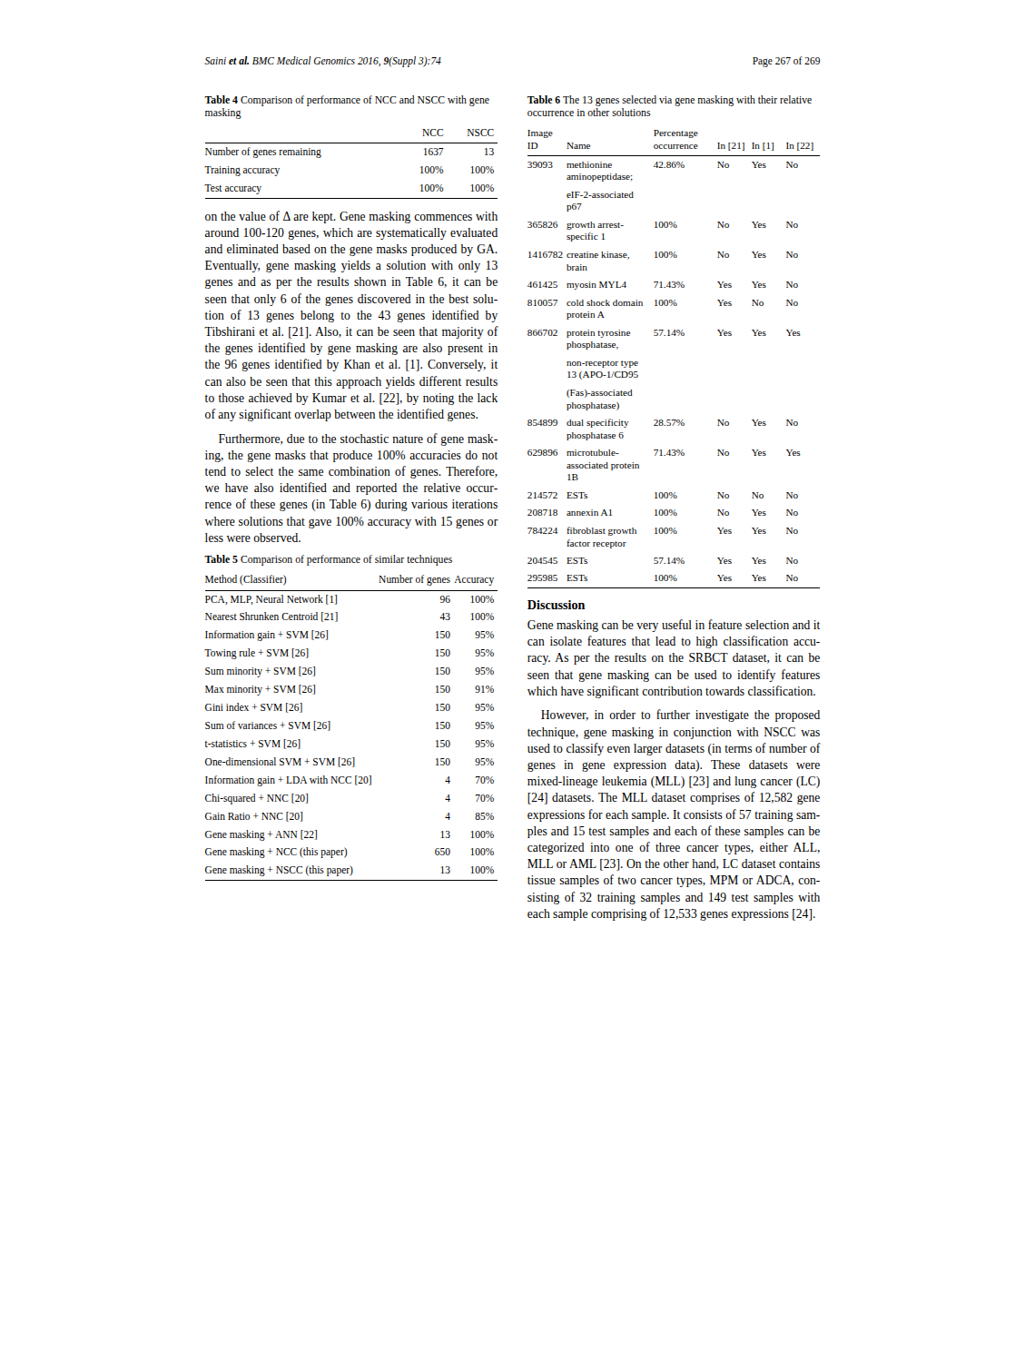Saini et al. BMC Medical Genomics 2016, 9(Suppl 3):74
Page 267 of 269
Table 4 Comparison of performance of NCC and NSCC with gene masking
| | NCC | NSCC |
| --- | --- | --- |
| Number of genes remaining | 1637 | 13 |
| Training accuracy | 100% | 100% |
| Test accuracy | 100% | 100% |
on the value of Δ are kept. Gene masking commences with around 100-120 genes, which are systematically evaluated and eliminated based on the gene masks produced by GA. Eventually, gene masking yields a solution with only 13 genes and as per the results shown in Table 6, it can be seen that only 6 of the genes discovered in the best solution of 13 genes belong to the 43 genes identified by Tibshirani et al. [21]. Also, it can be seen that majority of the genes identified by gene masking are also present in the 96 genes identified by Khan et al. [1]. Conversely, it can also be seen that this approach yields different results to those achieved by Kumar et al. [22], by noting the lack of any significant overlap between the identified genes.
Furthermore, due to the stochastic nature of gene masking, the gene masks that produce 100% accuracies do not tend to select the same combination of genes. Therefore, we have also identified and reported the relative occurrence of these genes (in Table 6) during various iterations where solutions that gave 100% accuracy with 15 genes or less were observed.
Table 5 Comparison of performance of similar techniques
| Method (Classifier) | Number of genes | Accuracy |
| --- | --- | --- |
| PCA, MLP, Neural Network [1] | 96 | 100% |
| Nearest Shrunken Centroid [21] | 43 | 100% |
| Information gain + SVM [26] | 150 | 95% |
| Towing rule + SVM [26] | 150 | 95% |
| Sum minority + SVM [26] | 150 | 95% |
| Max minority + SVM [26] | 150 | 91% |
| Gini index + SVM [26] | 150 | 95% |
| Sum of variances + SVM [26] | 150 | 95% |
| t-statistics + SVM [26] | 150 | 95% |
| One-dimensional SVM + SVM [26] | 150 | 95% |
| Information gain + LDA with NCC [20] | 4 | 70% |
| Chi-squared + NNC [20] | 4 | 70% |
| Gain Ratio + NNC [20] | 4 | 85% |
| Gene masking + ANN [22] | 13 | 100% |
| Gene masking + NCC (this paper) | 650 | 100% |
| Gene masking + NSCC (this paper) | 13 | 100% |
Table 6 The 13 genes selected via gene masking with their relative occurrence in other solutions
| Image ID | Name | Percentage occurrence | In [21] | In [1] | In [22] |
| --- | --- | --- | --- | --- | --- |
| 39093 | methionine aminopeptidase; | 42.86% | No | Yes | No |
| | eIF-2-associated p67 | | | | |
| 365826 | growth arrest-specific 1 | 100% | No | Yes | No |
| 1416782 | creatine kinase, brain | 100% | No | Yes | No |
| 461425 | myosin MYL4 | 71.43% | Yes | Yes | No |
| 810057 | cold shock domain protein A | 100% | Yes | No | No |
| 866702 | protein tyrosine phosphatase, | 57.14% | Yes | Yes | Yes |
| | non-receptor type 13 (APO-1/CD95 | | | | |
| | (Fas)-associated phosphatase) | | | | |
| 854899 | dual specificity phosphatase 6 | 28.57% | No | Yes | No |
| 629896 | microtubule-associated protein 1B | 71.43% | No | Yes | Yes |
| 214572 | ESTs | 100% | No | No | No |
| 208718 | annexin A1 | 100% | No | Yes | No |
| 784224 | fibroblast growth factor receptor | 100% | Yes | Yes | No |
| 204545 | ESTs | 57.14% | Yes | Yes | No |
| 295985 | ESTs | 100% | Yes | Yes | No |
Discussion
Gene masking can be very useful in feature selection and it can isolate features that lead to high classification accuracy. As per the results on the SRBCT dataset, it can be seen that gene masking can be used to identify features which have significant contribution towards classification.
However, in order to further investigate the proposed technique, gene masking in conjunction with NSCC was used to classify even larger datasets (in terms of number of genes in gene expression data). These datasets were mixed-lineage leukemia (MLL) [23] and lung cancer (LC) [24] datasets. The MLL dataset comprises of 12,582 gene expressions for each sample. It consists of 57 training samples and 15 test samples and each of these samples can be categorized into one of three cancer types, either ALL, MLL or AML [23]. On the other hand, LC dataset contains tissue samples of two cancer types, MPM or ADCA, consisting of 32 training samples and 149 test samples with each sample comprising of 12,533 genes expressions [24].